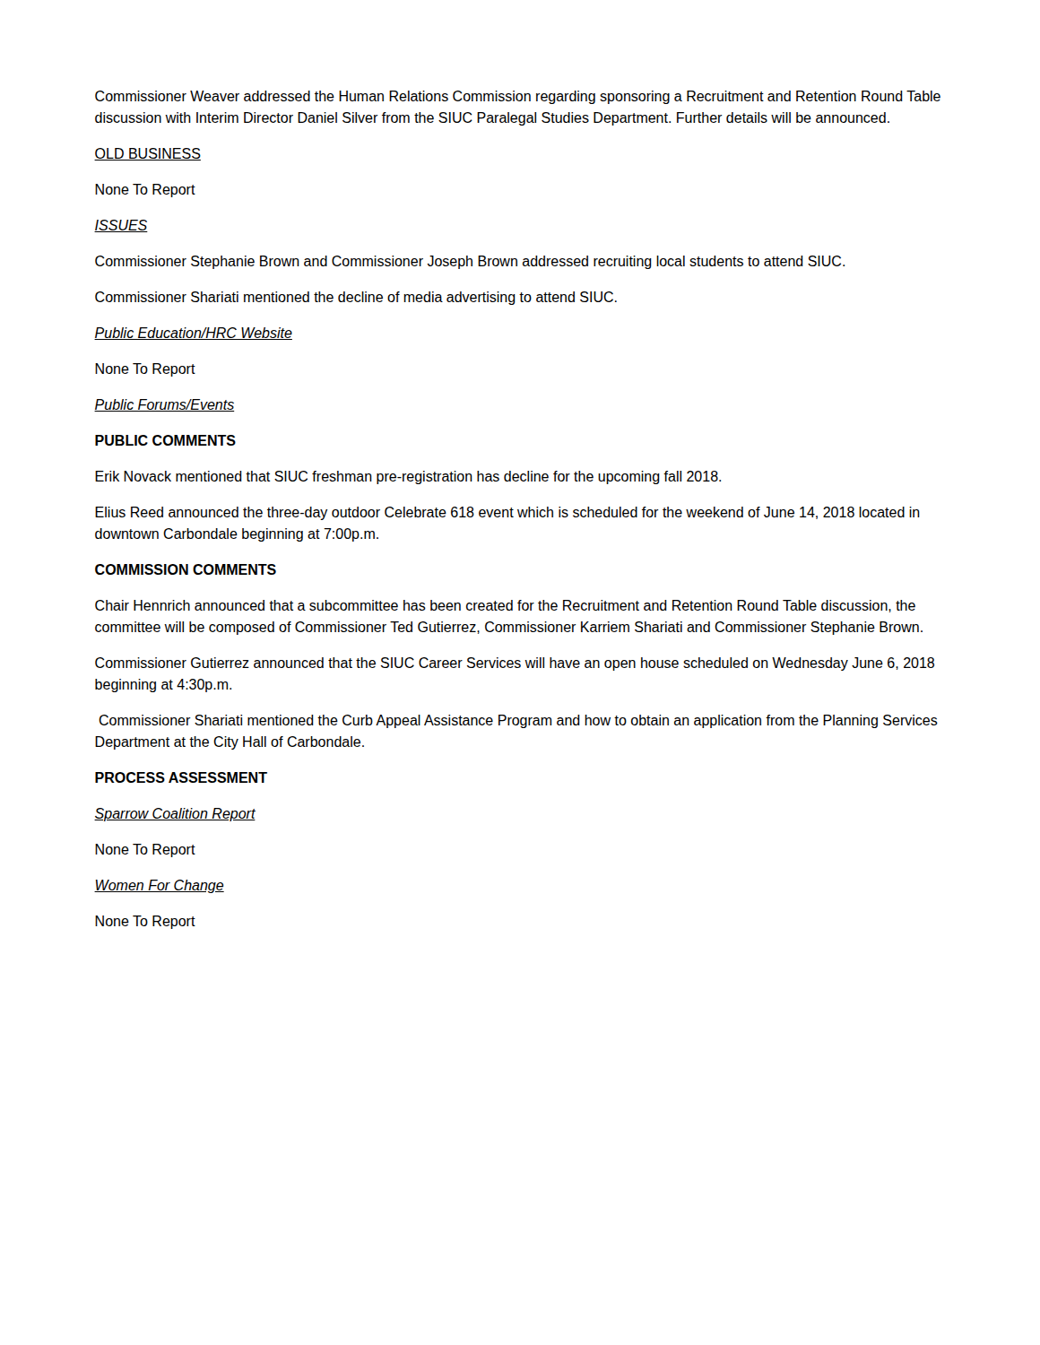Commissioner Weaver addressed the Human Relations Commission regarding sponsoring a Recruitment and Retention Round Table discussion with Interim Director Daniel Silver from the SIUC Paralegal Studies Department. Further details will be announced.
OLD BUSINESS
None To Report
ISSUES
Commissioner Stephanie Brown and Commissioner Joseph Brown addressed recruiting local students to attend SIUC.
Commissioner Shariati mentioned the decline of media advertising to attend SIUC.
Public Education/HRC Website
None To Report
Public Forums/Events
PUBLIC COMMENTS
Erik Novack mentioned that SIUC freshman pre-registration has decline for the upcoming fall 2018.
Elius Reed announced the three-day outdoor Celebrate 618 event which is scheduled for the weekend of June 14, 2018 located in downtown Carbondale beginning at 7:00p.m.
COMMISSION COMMENTS
Chair Hennrich announced that a subcommittee has been created for the Recruitment and Retention Round Table discussion, the committee will be composed of Commissioner Ted Gutierrez, Commissioner Karriem Shariati and Commissioner Stephanie Brown.
Commissioner Gutierrez announced that the SIUC Career Services will have an open house scheduled on Wednesday June 6, 2018 beginning at 4:30p.m.
Commissioner Shariati mentioned the Curb Appeal Assistance Program and how to obtain an application from the Planning Services Department at the City Hall of Carbondale.
PROCESS ASSESSMENT
Sparrow Coalition Report
None To Report
Women For Change
None To Report